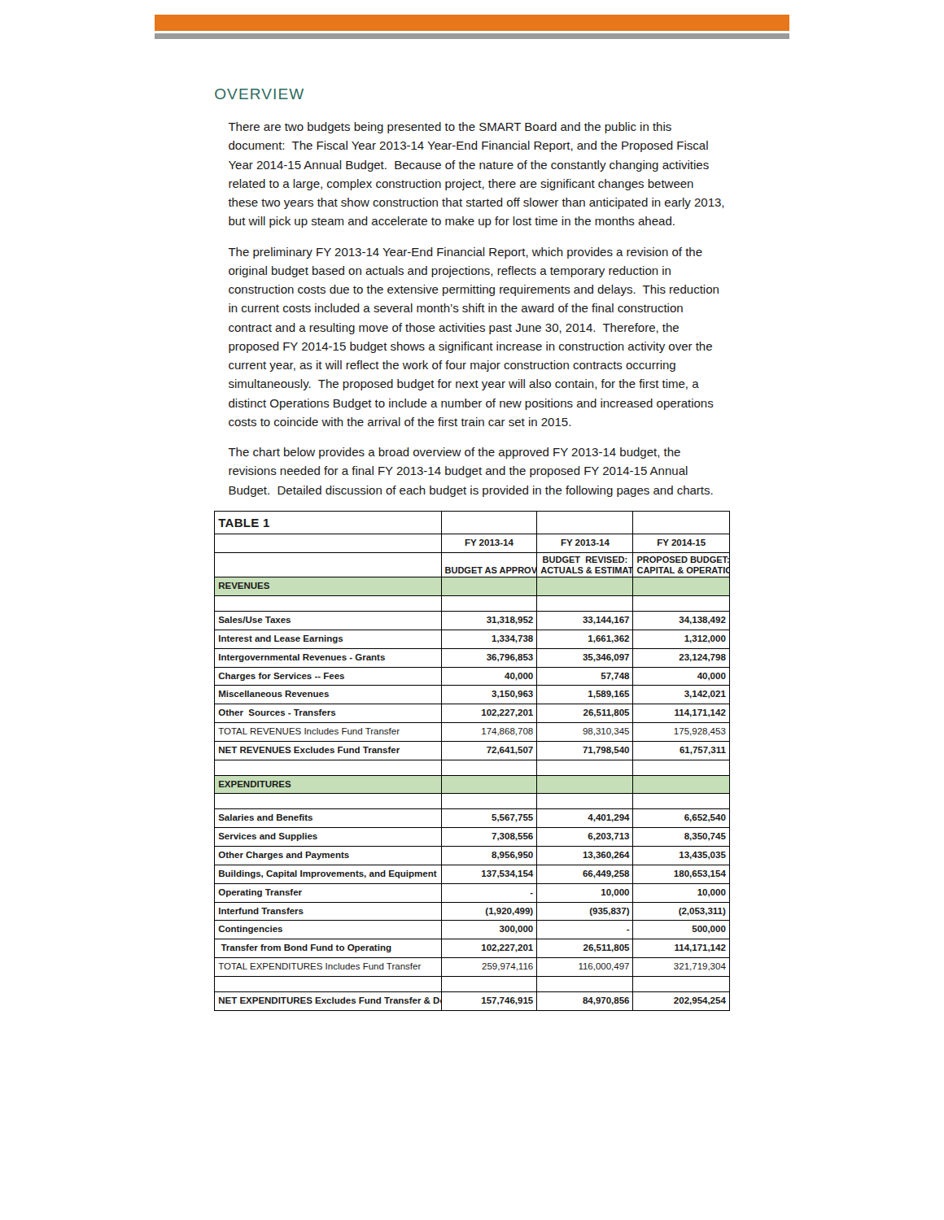OVERVIEW
There are two budgets being presented to the SMART Board and the public in this document: The Fiscal Year 2013-14 Year-End Financial Report, and the Proposed Fiscal Year 2014-15 Annual Budget. Because of the nature of the constantly changing activities related to a large, complex construction project, there are significant changes between these two years that show construction that started off slower than anticipated in early 2013, but will pick up steam and accelerate to make up for lost time in the months ahead.
The preliminary FY 2013-14 Year-End Financial Report, which provides a revision of the original budget based on actuals and projections, reflects a temporary reduction in construction costs due to the extensive permitting requirements and delays. This reduction in current costs included a several month’s shift in the award of the final construction contract and a resulting move of those activities past June 30, 2014. Therefore, the proposed FY 2014-15 budget shows a significant increase in construction activity over the current year, as it will reflect the work of four major construction contracts occurring simultaneously. The proposed budget for next year will also contain, for the first time, a distinct Operations Budget to include a number of new positions and increased operations costs to coincide with the arrival of the first train car set in 2015.
The chart below provides a broad overview of the approved FY 2013-14 budget, the revisions needed for a final FY 2013-14 budget and the proposed FY 2014-15 Annual Budget. Detailed discussion of each budget is provided in the following pages and charts.
| TABLE 1 | | | |
| | FY 2013-14 | FY 2013-14 | FY 2014-15 |
| | BUDGET AS APPROVED | BUDGET REVISED: ACTUALS & ESTIMATES | PROPOSED BUDGET: CAPITAL & OPERATIONS |
| REVENUES | | | |
| Sales/Use Taxes | 31,318,952 | 33,144,167 | 34,138,492 |
| Interest and Lease Earnings | 1,334,738 | 1,661,362 | 1,312,000 |
| Intergovernmental Revenues - Grants | 36,796,853 | 35,346,097 | 23,124,798 |
| Charges for Services -- Fees | 40,000 | 57,748 | 40,000 |
| Miscellaneous Revenues | 3,150,963 | 1,589,165 | 3,142,021 |
| Other Sources - Transfers | 102,227,201 | 26,511,805 | 114,171,142 |
| TOTAL REVENUES Includes Fund Transfer | 174,868,708 | 98,310,345 | 175,928,453 |
| NET REVENUES Excludes Fund Transfer | 72,641,507 | 71,798,540 | 61,757,311 |
| EXPENDITURES | | | |
| Salaries and Benefits | 5,567,755 | 4,401,294 | 6,652,540 |
| Services and Supplies | 7,308,556 | 6,203,713 | 8,350,745 |
| Other Charges and Payments | 8,956,950 | 13,360,264 | 13,435,035 |
| Buildings, Capital Improvements, and Equipment | 137,534,154 | 66,449,258 | 180,653,154 |
| Operating Transfer | - | 10,000 | 10,000 |
| Interfund Transfers | (1,920,499) | (935,837) | (2,053,311) |
| Contingencies | 300,000 | - | 500,000 |
| Transfer from Bond Fund to Operating | 102,227,201 | 26,511,805 | 114,171,142 |
| TOTAL EXPENDITURES Includes Fund Transfer | 259,974,116 | 116,000,497 | 321,719,304 |
| NET EXPENDITURES Excludes Fund Transfer & Depreciation | 157,746,915 | 84,970,856 | 202,954,254 |